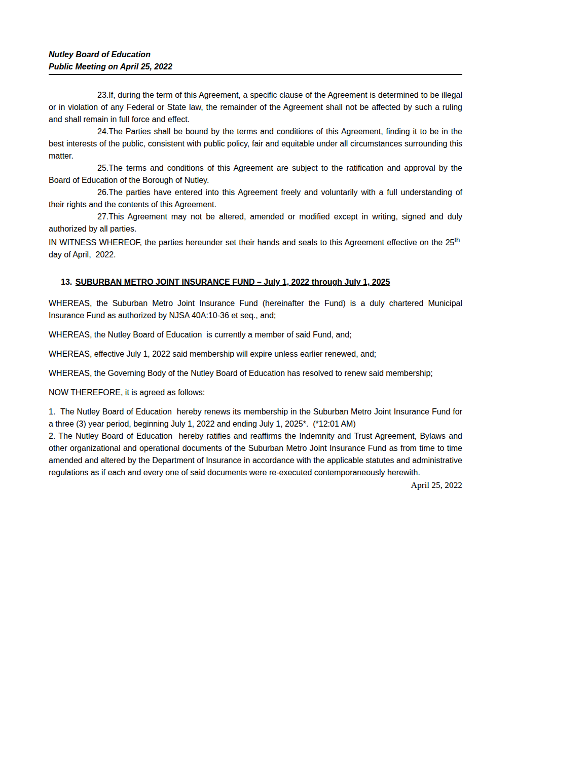Nutley Board of Education Public Meeting on April 25, 2022
23. If, during the term of this Agreement, a specific clause of the Agreement is determined to be illegal or in violation of any Federal or State law, the remainder of the Agreement shall not be affected by such a ruling and shall remain in full force and effect.
24. The Parties shall be bound by the terms and conditions of this Agreement, finding it to be in the best interests of the public, consistent with public policy, fair and equitable under all circumstances surrounding this matter.
25. The terms and conditions of this Agreement are subject to the ratification and approval by the Board of Education of the Borough of Nutley.
26. The parties have entered into this Agreement freely and voluntarily with a full understanding of their rights and the contents of this Agreement.
27. This Agreement may not be altered, amended or modified except in writing, signed and duly authorized by all parties.
IN WITNESS WHEREOF, the parties hereunder set their hands and seals to this Agreement effective on the 25th day of April, 2022.
13. SUBURBAN METRO JOINT INSURANCE FUND – July 1, 2022 through July 1, 2025
WHEREAS, the Suburban Metro Joint Insurance Fund (hereinafter the Fund) is a duly chartered Municipal Insurance Fund as authorized by NJSA 40A:10-36 et seq., and;
WHEREAS, the Nutley Board of Education is currently a member of said Fund, and;
WHEREAS, effective July 1, 2022 said membership will expire unless earlier renewed, and;
WHEREAS, the Governing Body of the Nutley Board of Education has resolved to renew said membership;
NOW THEREFORE, it is agreed as follows:
1. The Nutley Board of Education hereby renews its membership in the Suburban Metro Joint Insurance Fund for a three (3) year period, beginning July 1, 2022 and ending July 1, 2025*. (*12:01 AM)
2. The Nutley Board of Education hereby ratifies and reaffirms the Indemnity and Trust Agreement, Bylaws and other organizational and operational documents of the Suburban Metro Joint Insurance Fund as from time to time amended and altered by the Department of Insurance in accordance with the applicable statutes and administrative regulations as if each and every one of said documents were re-executed contemporaneously herewith.
April 25, 2022